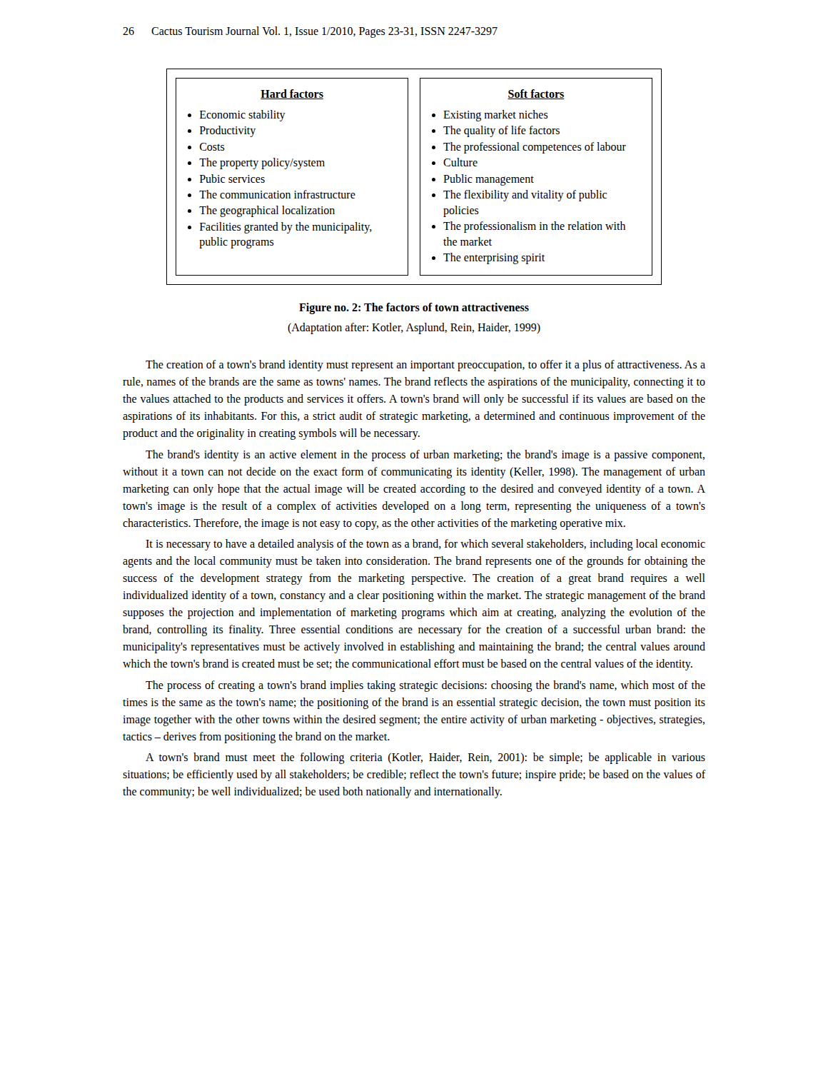26 Cactus Tourism Journal Vol. 1, Issue 1/2010, Pages 23-31, ISSN 2247-3297
Hard factors
Economic stability
Productivity
Costs
The property policy/system
Pubic services
The communication infrastructure
The geographical localization
Facilities granted by the municipality, public programs
Soft factors
Existing market niches
The quality of life factors
The professional competences of labour
Culture
Public management
The flexibility and vitality of public policies
The professionalism in the relation with the market
The enterprising spirit
Figure no. 2: The factors of town attractiveness
(Adaptation after: Kotler, Asplund, Rein, Haider, 1999)
The creation of a town's brand identity must represent an important preoccupation, to offer it a plus of attractiveness. As a rule, names of the brands are the same as towns' names. The brand reflects the aspirations of the municipality, connecting it to the values attached to the products and services it offers. A town's brand will only be successful if its values are based on the aspirations of its inhabitants. For this, a strict audit of strategic marketing, a determined and continuous improvement of the product and the originality in creating symbols will be necessary.
The brand's identity is an active element in the process of urban marketing; the brand's image is a passive component, without it a town can not decide on the exact form of communicating its identity (Keller, 1998). The management of urban marketing can only hope that the actual image will be created according to the desired and conveyed identity of a town. A town's image is the result of a complex of activities developed on a long term, representing the uniqueness of a town's characteristics. Therefore, the image is not easy to copy, as the other activities of the marketing operative mix.
It is necessary to have a detailed analysis of the town as a brand, for which several stakeholders, including local economic agents and the local community must be taken into consideration. The brand represents one of the grounds for obtaining the success of the development strategy from the marketing perspective. The creation of a great brand requires a well individualized identity of a town, constancy and a clear positioning within the market. The strategic management of the brand supposes the projection and implementation of marketing programs which aim at creating, analyzing the evolution of the brand, controlling its finality. Three essential conditions are necessary for the creation of a successful urban brand: the municipality's representatives must be actively involved in establishing and maintaining the brand; the central values around which the town's brand is created must be set; the communicational effort must be based on the central values of the identity.
The process of creating a town's brand implies taking strategic decisions: choosing the brand's name, which most of the times is the same as the town's name; the positioning of the brand is an essential strategic decision, the town must position its image together with the other towns within the desired segment; the entire activity of urban marketing - objectives, strategies, tactics – derives from positioning the brand on the market.
A town's brand must meet the following criteria (Kotler, Haider, Rein, 2001): be simple; be applicable in various situations; be efficiently used by all stakeholders; be credible; reflect the town's future; inspire pride; be based on the values of the community; be well individualized; be used both nationally and internationally.